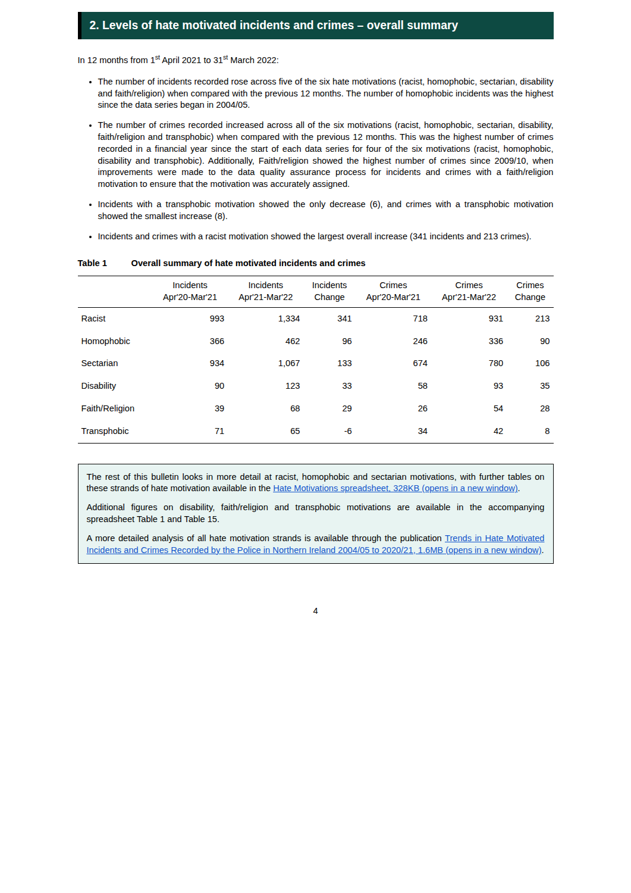2. Levels of hate motivated incidents and crimes – overall summary
In 12 months from 1st April 2021 to 31st March 2022:
The number of incidents recorded rose across five of the six hate motivations (racist, homophobic, sectarian, disability and faith/religion) when compared with the previous 12 months. The number of homophobic incidents was the highest since the data series began in 2004/05.
The number of crimes recorded increased across all of the six motivations (racist, homophobic, sectarian, disability, faith/religion and transphobic) when compared with the previous 12 months. This was the highest number of crimes recorded in a financial year since the start of each data series for four of the six motivations (racist, homophobic, disability and transphobic). Additionally, Faith/religion showed the highest number of crimes since 2009/10, when improvements were made to the data quality assurance process for incidents and crimes with a faith/religion motivation to ensure that the motivation was accurately assigned.
Incidents with a transphobic motivation showed the only decrease (6), and crimes with a transphobic motivation showed the smallest increase (8).
Incidents and crimes with a racist motivation showed the largest overall increase (341 incidents and 213 crimes).
Table 1 Overall summary of hate motivated incidents and crimes
| | Incidents | Incidents | Incidents | Crimes | Crimes | Crimes |
| --- | --- | --- | --- | --- | --- | --- |
| | Apr'20-Mar'21 | Apr'21-Mar'22 | Change | Apr'20-Mar'21 | Apr'21-Mar'22 | Change |
| Racist | 993 | 1,334 | 341 | 718 | 931 | 213 |
| Homophobic | 366 | 462 | 96 | 246 | 336 | 90 |
| Sectarian | 934 | 1,067 | 133 | 674 | 780 | 106 |
| Disability | 90 | 123 | 33 | 58 | 93 | 35 |
| Faith/Religion | 39 | 68 | 29 | 26 | 54 | 28 |
| Transphobic | 71 | 65 | -6 | 34 | 42 | 8 |
The rest of this bulletin looks in more detail at racist, homophobic and sectarian motivations, with further tables on these strands of hate motivation available in the Hate Motivations spreadsheet, 328KB (opens in a new window).
Additional figures on disability, faith/religion and transphobic motivations are available in the accompanying spreadsheet Table 1 and Table 15.
A more detailed analysis of all hate motivation strands is available through the publication Trends in Hate Motivated Incidents and Crimes Recorded by the Police in Northern Ireland 2004/05 to 2020/21, 1.6MB (opens in a new window).
4